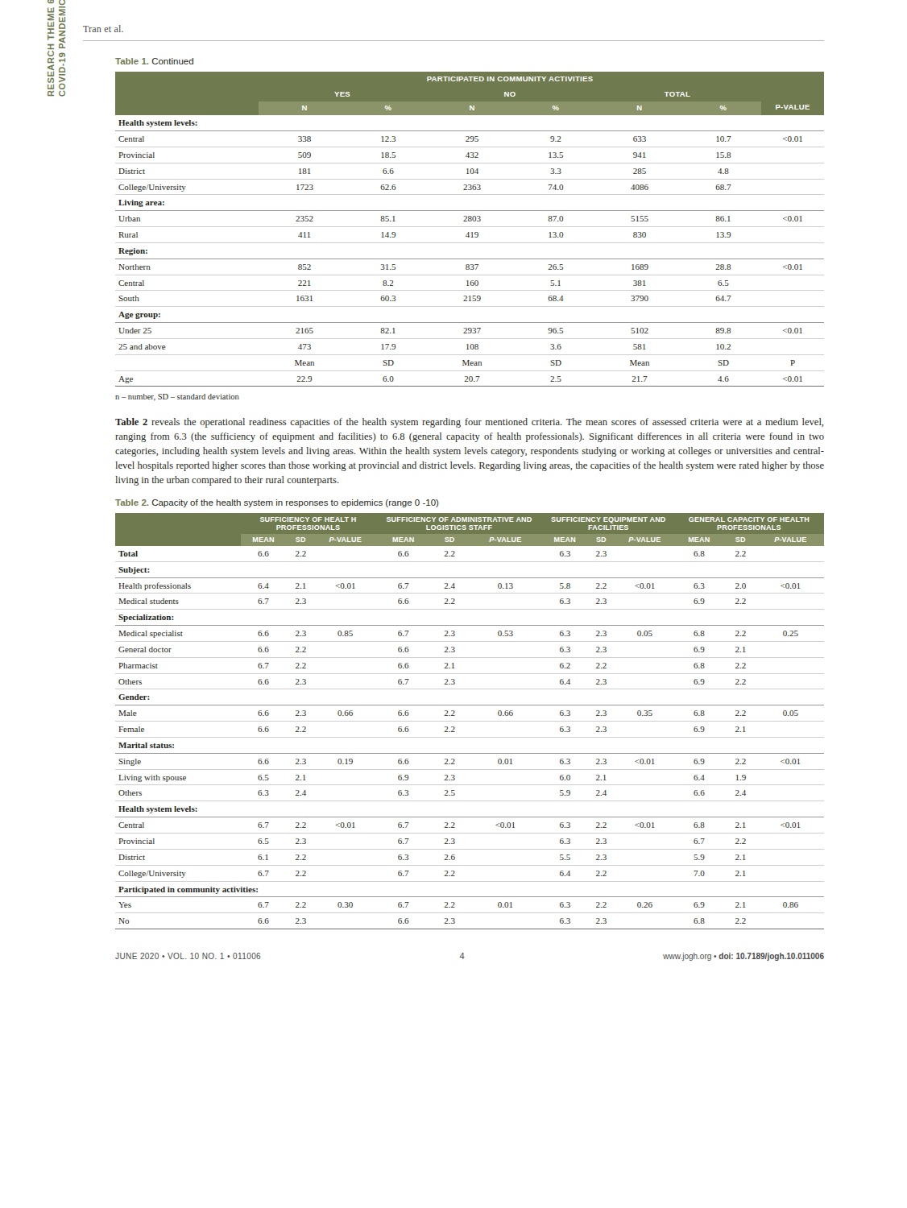RESEARCH THEME 6:
COVID-19 PANDEMIC
Tran et al.
Table 1. Continued
| | Participated in community activities | P-value |
| --- | --- | --- |
| Yes | No | Total |
| n | % | n | % | n | % |
| Health system levels: |
| Central | 338 | 12.3 | 295 | 9.2 | 633 | 10.7 | <0.01 |
| Provincial | 509 | 18.5 | 432 | 13.5 | 941 | 15.8 | |
| District | 181 | 6.6 | 104 | 3.3 | 285 | 4.8 | |
| College/University | 1723 | 62.6 | 2363 | 74.0 | 4086 | 68.7 | |
| Living area: |
| Urban | 2352 | 85.1 | 2803 | 87.0 | 5155 | 86.1 | <0.01 |
| Rural | 411 | 14.9 | 419 | 13.0 | 830 | 13.9 | |
| Region: |
| Northern | 852 | 31.5 | 837 | 26.5 | 1689 | 28.8 | <0.01 |
| Central | 221 | 8.2 | 160 | 5.1 | 381 | 6.5 | |
| South | 1631 | 60.3 | 2159 | 68.4 | 3790 | 64.7 | |
| Age group: |
| Under 25 | 2165 | 82.1 | 2937 | 96.5 | 5102 | 89.8 | <0.01 |
| 25 and above | 473 | 17.9 | 108 | 3.6 | 581 | 10.2 | |
| | Mean | SD | Mean | SD | Mean | SD | P |
| Age | 22.9 | 6.0 | 20.7 | 2.5 | 21.7 | 4.6 | <0.01 |
n – number, SD – standard deviation
Table 2 reveals the operational readiness capacities of the health system regarding four mentioned criteria. The mean scores of assessed criteria were at a medium level, ranging from 6.3 (the sufficiency of equipment and facilities) to 6.8 (general capacity of health professionals). Significant differences in all criteria were found in two categories, including health system levels and living areas. Within the health system levels category, respondents studying or working at colleges or universities and central-level hospitals reported higher scores than those working at provincial and district levels. Regarding living areas, the capacities of the health system were rated higher by those living in the urban compared to their rural counterparts.
Table 2. Capacity of the health system in responses to epidemics (range 0 -10)
| | Sufficiency of healt h professionals | Sufficiency of administrative and logistics staff | Sufficiency equipment and facilities | General capacity of health professionals |
| --- | --- | --- | --- | --- |
| Mean | SD | P -value | Mean | SD | P -value | Mean | SD | P -value | Mean | SD | P -value |
| Total | 6.6 | 2.2 | | 6.6 | 2.2 | | 6.3 | 2.3 | | 6.8 | 2.2 | |
| Subject: |
| Health professionals | 6.4 | 2.1 | <0.01 | 6.7 | 2.4 | 0.13 | 5.8 | 2.2 | <0.01 | 6.3 | 2.0 | <0.01 |
| Medical students | 6.7 | 2.3 | | 6.6 | 2.2 | | 6.3 | 2.3 | | 6.9 | 2.2 | |
| Specialization: |
| Medical specialist | 6.6 | 2.3 | 0.85 | 6.7 | 2.3 | 0.53 | 6.3 | 2.3 | 0.05 | 6.8 | 2.2 | 0.25 |
| General doctor | 6.6 | 2.2 | | 6.6 | 2.3 | | 6.3 | 2.3 | | 6.9 | 2.1 | |
| Pharmacist | 6.7 | 2.2 | | 6.6 | 2.1 | | 6.2 | 2.2 | | 6.8 | 2.2 | |
| Others | 6.6 | 2.3 | | 6.7 | 2.3 | | 6.4 | 2.3 | | 6.9 | 2.2 | |
| Gender: |
| Male | 6.6 | 2.3 | 0.66 | 6.6 | 2.2 | 0.66 | 6.3 | 2.3 | 0.35 | 6.8 | 2.2 | 0.05 |
| Female | 6.6 | 2.2 | | 6.6 | 2.2 | | 6.3 | 2.3 | | 6.9 | 2.1 | |
| Marital status: |
| Single | 6.6 | 2.3 | 0.19 | 6.6 | 2.2 | 0.01 | 6.3 | 2.3 | <0.01 | 6.9 | 2.2 | <0.01 |
| Living with spouse | 6.5 | 2.1 | | 6.9 | 2.3 | | 6.0 | 2.1 | | 6.4 | 1.9 | |
| Others | 6.3 | 2.4 | | 6.3 | 2.5 | | 5.9 | 2.4 | | 6.6 | 2.4 | |
| Health system levels: |
| Central | 6.7 | 2.2 | <0.01 | 6.7 | 2.2 | <0.01 | 6.3 | 2.2 | <0.01 | 6.8 | 2.1 | <0.01 |
| Provincial | 6.5 | 2.3 | | 6.7 | 2.3 | | 6.3 | 2.3 | | 6.7 | 2.2 | |
| District | 6.1 | 2.2 | | 6.3 | 2.6 | | 5.5 | 2.3 | | 5.9 | 2.1 | |
| College/University | 6.7 | 2.2 | | 6.7 | 2.2 | | 6.4 | 2.2 | | 7.0 | 2.1 | |
| Participated in community activities: |
| Yes | 6.7 | 2.2 | 0.30 | 6.7 | 2.2 | 0.01 | 6.3 | 2.2 | 0.26 | 6.9 | 2.1 | 0.86 |
| No | 6.6 | 2.3 | | 6.6 | 2.3 | | 6.3 | 2.3 | | 6.8 | 2.2 | |
June 2020 • Vol. 10 No. 1 • 011006
4
www.jogh.org • doi: 10.7189/jogh.10.011006